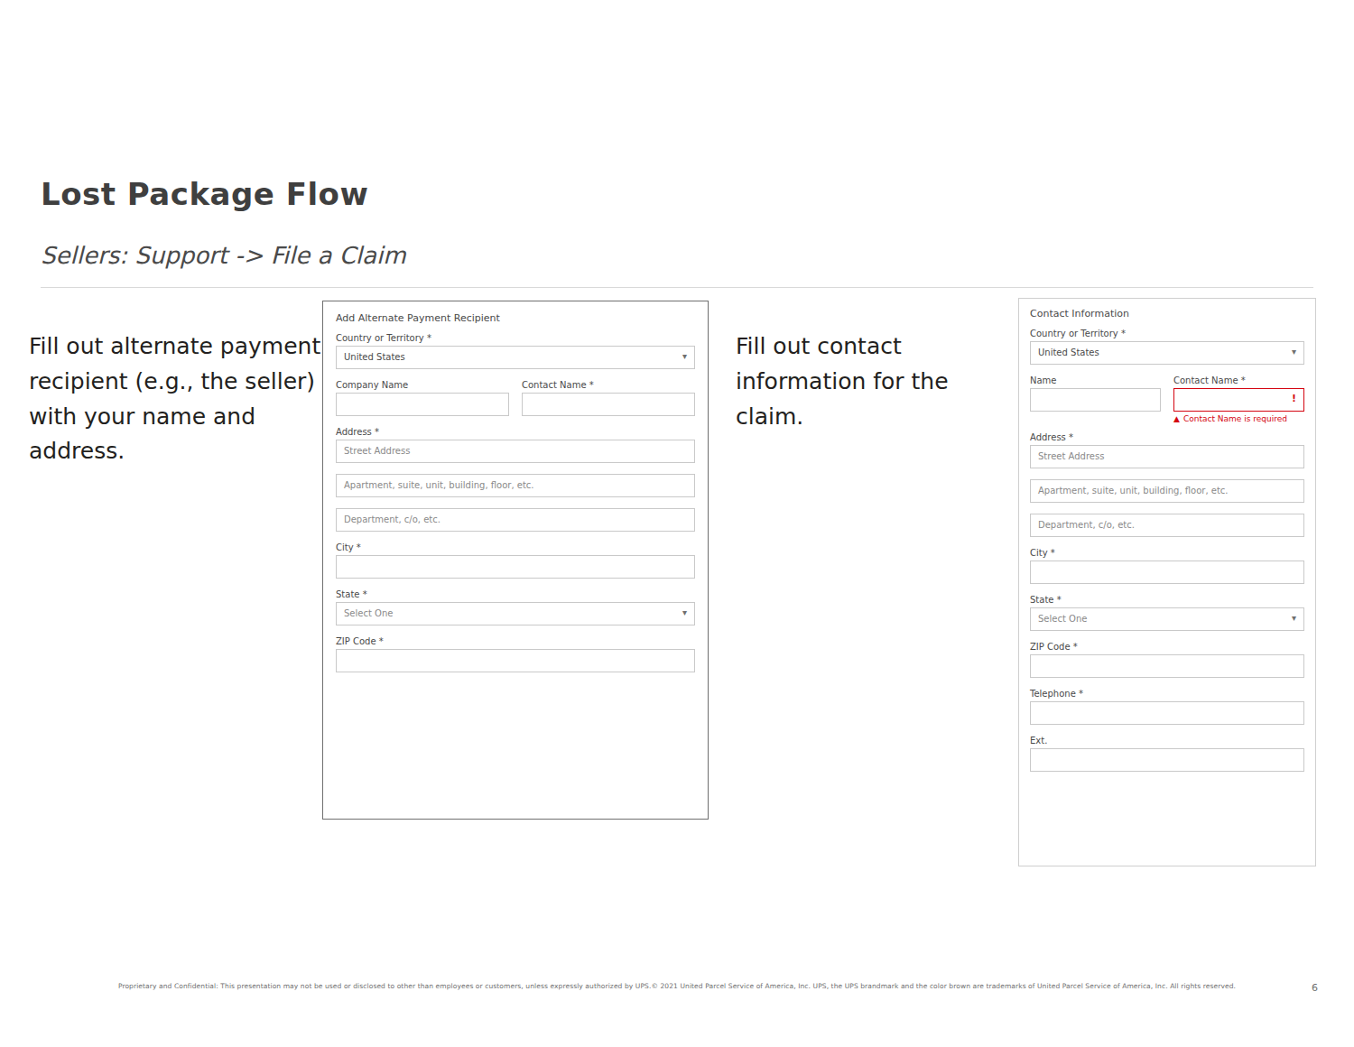Lost Package Flow
Sellers: Support -> File a Claim
Fill out alternate payment recipient (e.g., the seller) with your name and address.
Add Alternate Payment Recipient
Country or Territory *
United States
Company Name
Contact Name *
Address *
Street Address
Apartment, suite, unit, building, floor, etc.
Department, c/o, etc.
City *
State *
Select One
ZIP Code *
Fill out contact information for the claim.
Contact Information
Country or Territory *
United States
Name
Contact Name *
▲Contact Name is required
Address *
Street Address
Apartment, suite, unit, building, floor, etc.
Department, c/o, etc.
City *
State *
Select One
ZIP Code *
Telephone *
Ext.
Proprietary and Confidential: This presentation may not be used or disclosed to other than employees or customers, unless expressly authorized by UPS.© 2021 United Parcel Service of America, Inc. UPS, the UPS brandmark and the color brown are trademarks of United Parcel Service of America, Inc. All rights reserved.
6